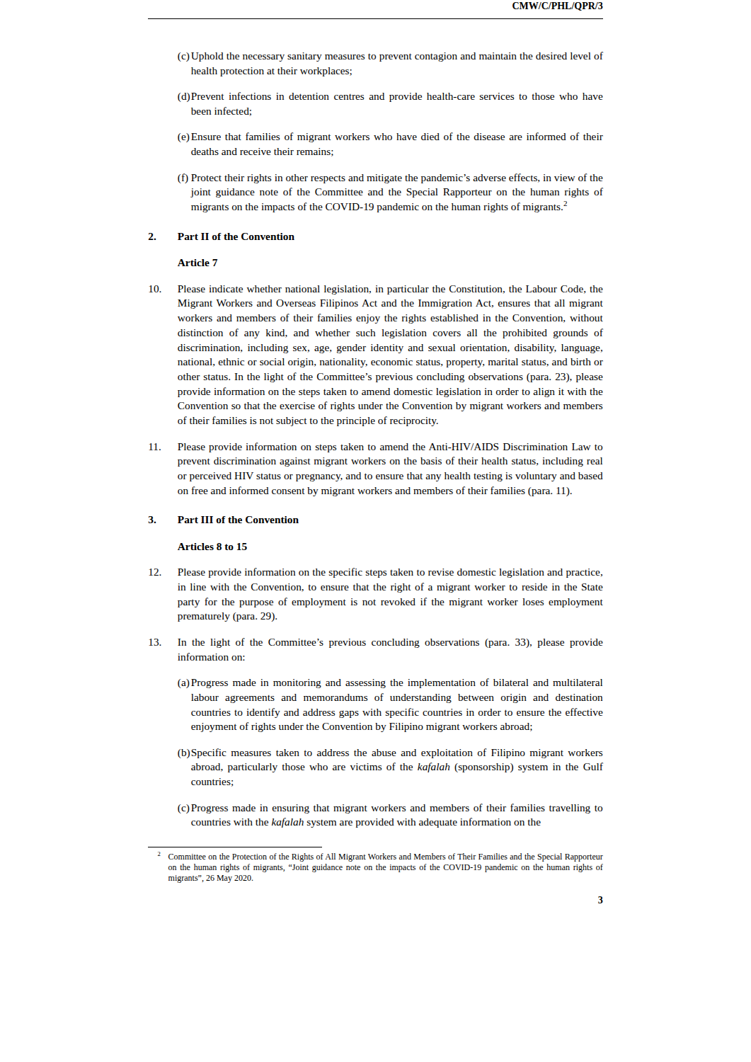CMW/C/PHL/QPR/3
(c)
Uphold the necessary sanitary measures to prevent contagion and maintain the desired level of health protection at their workplaces;
(d)
Prevent infections in detention centres and provide health-care services to those who have been infected;
(e)
Ensure that families of migrant workers who have died of the disease are informed of their deaths and receive their remains;
(f)
Protect their rights in other respects and mitigate the pandemic’s adverse effects, in view of the joint guidance note of the Committee and the Special Rapporteur on the human rights of migrants on the impacts of the COVID-19 pandemic on the human rights of migrants.2
2.
Part II of the Convention
Article 7
10.
Please indicate whether national legislation, in particular the Constitution, the Labour Code, the Migrant Workers and Overseas Filipinos Act and the Immigration Act, ensures that all migrant workers and members of their families enjoy the rights established in the Convention, without distinction of any kind, and whether such legislation covers all the prohibited grounds of discrimination, including sex, age, gender identity and sexual orientation, disability, language, national, ethnic or social origin, nationality, economic status, property, marital status, and birth or other status. In the light of the Committee’s previous concluding observations (para. 23), please provide information on the steps taken to amend domestic legislation in order to align it with the Convention so that the exercise of rights under the Convention by migrant workers and members of their families is not subject to the principle of reciprocity.
11.
Please provide information on steps taken to amend the Anti-HIV/AIDS Discrimination Law to prevent discrimination against migrant workers on the basis of their health status, including real or perceived HIV status or pregnancy, and to ensure that any health testing is voluntary and based on free and informed consent by migrant workers and members of their families (para. 11).
3.
Part III of the Convention
Articles 8 to 15
12.
Please provide information on the specific steps taken to revise domestic legislation and practice, in line with the Convention, to ensure that the right of a migrant worker to reside in the State party for the purpose of employment is not revoked if the migrant worker loses employment prematurely (para. 29).
13.
In the light of the Committee’s previous concluding observations (para. 33), please provide information on:
(a)
Progress made in monitoring and assessing the implementation of bilateral and multilateral labour agreements and memorandums of understanding between origin and destination countries to identify and address gaps with specific countries in order to ensure the effective enjoyment of rights under the Convention by Filipino migrant workers abroad;
(b)
Specific measures taken to address the abuse and exploitation of Filipino migrant workers abroad, particularly those who are victims of the kafalah (sponsorship) system in the Gulf countries;
(c)
Progress made in ensuring that migrant workers and members of their families travelling to countries with the kafalah system are provided with adequate information on the
2
Committee on the Protection of the Rights of All Migrant Workers and Members of Their Families and the Special Rapporteur on the human rights of migrants, “Joint guidance note on the impacts of the COVID-19 pandemic on the human rights of migrants”, 26 May 2020.
3